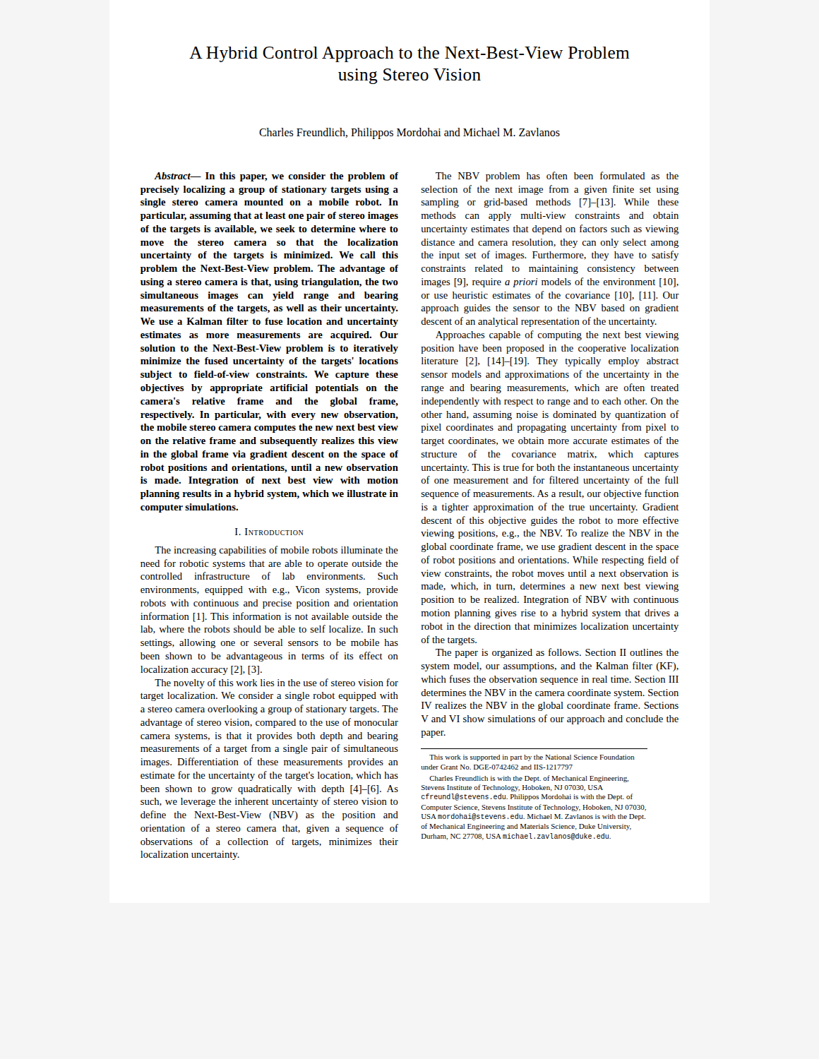A Hybrid Control Approach to the Next-Best-View Problem
using Stereo Vision
Charles Freundlich, Philippos Mordohai and Michael M. Zavlanos
Abstract— In this paper, we consider the problem of precisely localizing a group of stationary targets using a single stereo camera mounted on a mobile robot. In particular, assuming that at least one pair of stereo images of the targets is available, we seek to determine where to move the stereo camera so that the localization uncertainty of the targets is minimized. We call this problem the Next-Best-View problem. The advantage of using a stereo camera is that, using triangulation, the two simultaneous images can yield range and bearing measurements of the targets, as well as their uncertainty. We use a Kalman filter to fuse location and uncertainty estimates as more measurements are acquired. Our solution to the Next-Best-View problem is to iteratively minimize the fused uncertainty of the targets' locations subject to field-of-view constraints. We capture these objectives by appropriate artificial potentials on the camera's relative frame and the global frame, respectively. In particular, with every new observation, the mobile stereo camera computes the new next best view on the relative frame and subsequently realizes this view in the global frame via gradient descent on the space of robot positions and orientations, until a new observation is made. Integration of next best view with motion planning results in a hybrid system, which we illustrate in computer simulations.
I. Introduction
The increasing capabilities of mobile robots illuminate the need for robotic systems that are able to operate outside the controlled infrastructure of lab environments. Such environments, equipped with e.g., Vicon systems, provide robots with continuous and precise position and orientation information [1]. This information is not available outside the lab, where the robots should be able to self localize. In such settings, allowing one or several sensors to be mobile has been shown to be advantageous in terms of its effect on localization accuracy [2], [3].
The novelty of this work lies in the use of stereo vision for target localization. We consider a single robot equipped with a stereo camera overlooking a group of stationary targets. The advantage of stereo vision, compared to the use of monocular camera systems, is that it provides both depth and bearing measurements of a target from a single pair of simultaneous images. Differentiation of these measurements provides an estimate for the uncertainty of the target's location, which has been shown to grow quadratically with depth [4]–[6]. As such, we leverage the inherent uncertainty of stereo vision to define the Next-Best-View (NBV) as the position and orientation of a stereo camera that, given a sequence of observations of a collection of targets, minimizes their localization uncertainty.
The NBV problem has often been formulated as the selection of the next image from a given finite set using sampling or grid-based methods [7]–[13]. While these methods can apply multi-view constraints and obtain uncertainty estimates that depend on factors such as viewing distance and camera resolution, they can only select among the input set of images. Furthermore, they have to satisfy constraints related to maintaining consistency between images [9], require a priori models of the environment [10], or use heuristic estimates of the covariance [10], [11]. Our approach guides the sensor to the NBV based on gradient descent of an analytical representation of the uncertainty.
Approaches capable of computing the next best viewing position have been proposed in the cooperative localization literature [2], [14]–[19]. They typically employ abstract sensor models and approximations of the uncertainty in the range and bearing measurements, which are often treated independently with respect to range and to each other. On the other hand, assuming noise is dominated by quantization of pixel coordinates and propagating uncertainty from pixel to target coordinates, we obtain more accurate estimates of the structure of the covariance matrix, which captures uncertainty. This is true for both the instantaneous uncertainty of one measurement and for filtered uncertainty of the full sequence of measurements. As a result, our objective function is a tighter approximation of the true uncertainty. Gradient descent of this objective guides the robot to more effective viewing positions, e.g., the NBV. To realize the NBV in the global coordinate frame, we use gradient descent in the space of robot positions and orientations. While respecting field of view constraints, the robot moves until a next observation is made, which, in turn, determines a new next best viewing position to be realized. Integration of NBV with continuous motion planning gives rise to a hybrid system that drives a robot in the direction that minimizes localization uncertainty of the targets.
The paper is organized as follows. Section II outlines the system model, our assumptions, and the Kalman filter (KF), which fuses the observation sequence in real time. Section III determines the NBV in the camera coordinate system. Section IV realizes the NBV in the global coordinate frame. Sections V and VI show simulations of our approach and conclude the paper.
This work is supported in part by the National Science Foundation under Grant No. DGE-0742462 and IIS-1217797
Charles Freundlich is with the Dept. of Mechanical Engineering, Stevens Institute of Technology, Hoboken, NJ 07030, USA cfreundl@stevens.edu. Philippos Mordohai is with the Dept. of Computer Science, Stevens Institute of Technology, Hoboken, NJ 07030, USA mordohai@stevens.edu. Michael M. Zavlanos is with the Dept. of Mechanical Engineering and Materials Science, Duke University, Durham, NC 27708, USA michael.zavlanos@duke.edu.